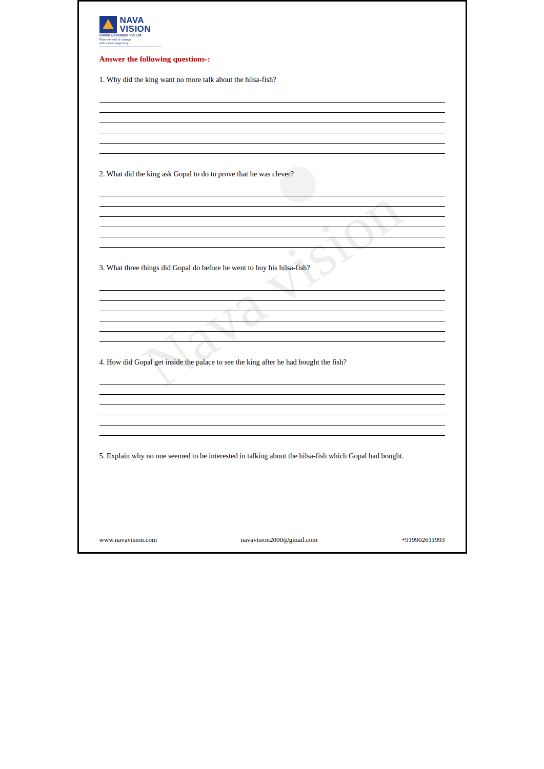Nava vision
NAVA
VISION
Global Education Pvt.Ltd.
Ride the wall of change
with a new beginning...
Answer the following questions-:
1. Why did the king want no more talk about the hilsa-fish?
2. What did the king ask Gopal to do to prove that he was clever?
3. What three things did Gopal do before he went to buy his hilsa-fish?
4. How did Gopal get inside the palace to see the king after he had bought the fish?
5. Explain why no one seemed to be interested in talking about the hilsa-fish which Gopal had bought.
www.navavision.com navavision2000@gmail.com +919902611993